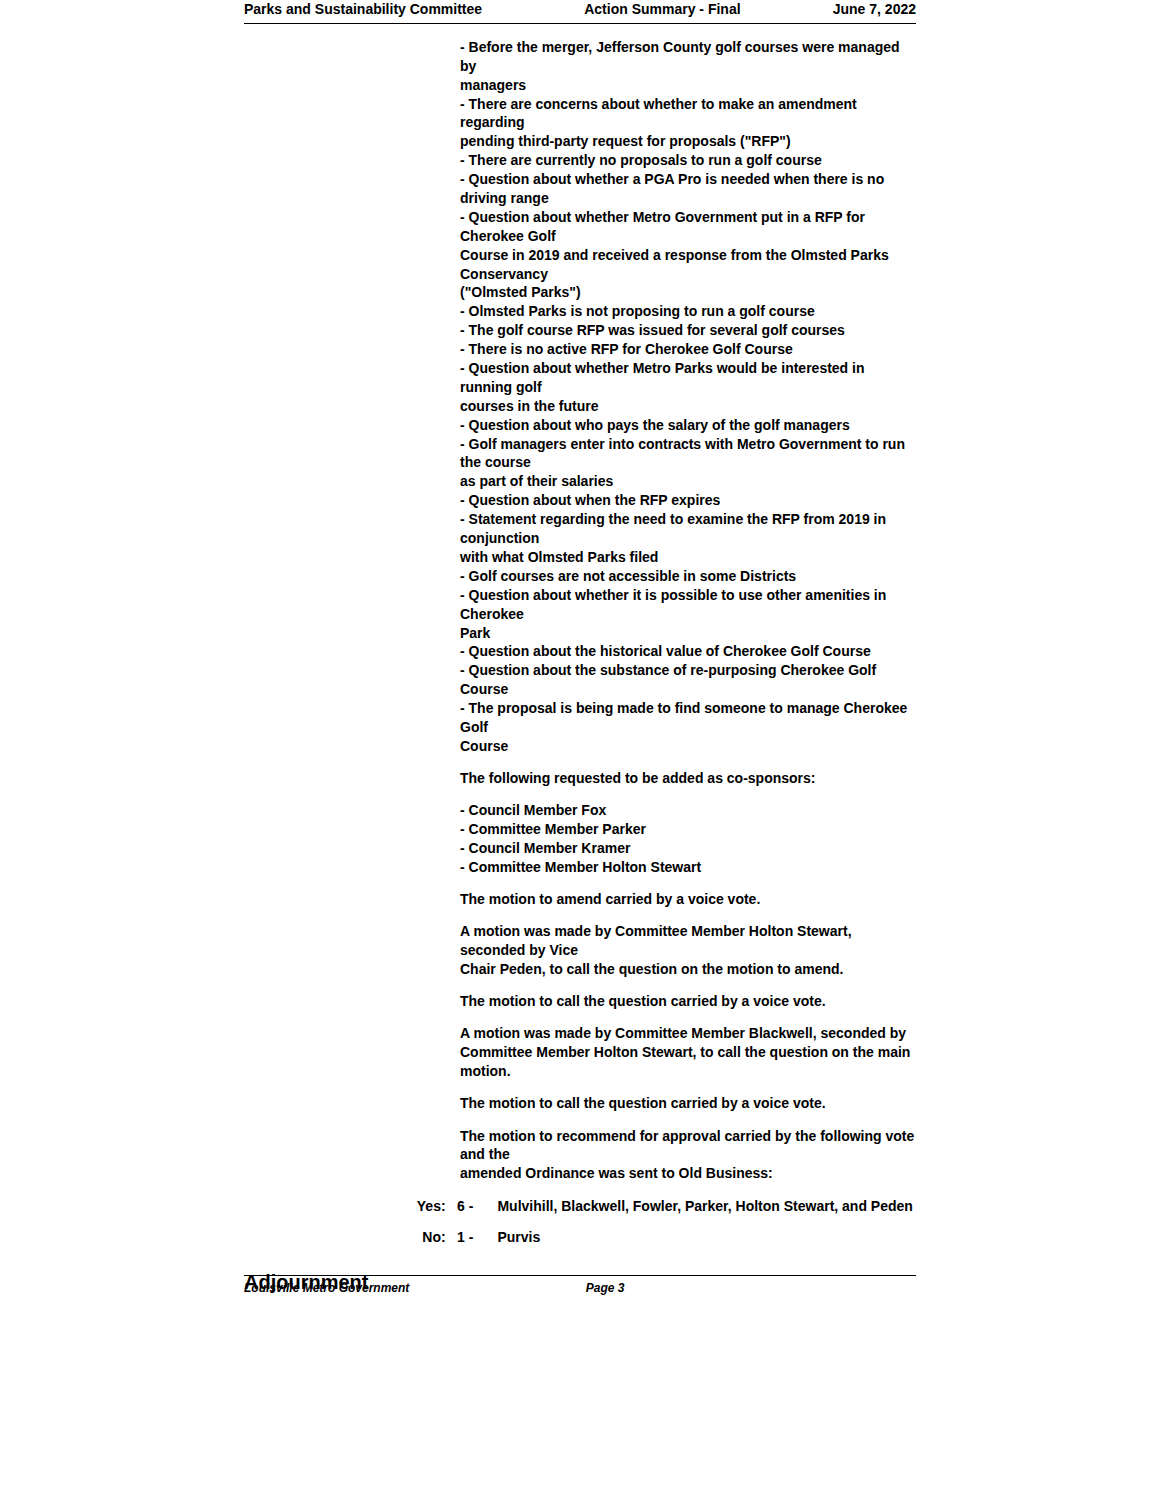Parks and Sustainability Committee
Action Summary - Final
June 7, 2022
- Before the merger, Jefferson County golf courses were managed by
managers
- There are concerns about whether to make an amendment regarding
pending third-party request for proposals ("RFP")
- There are currently no proposals to run a golf course
- Question about whether a PGA Pro is needed when there is no driving range
- Question about whether Metro Government put in a RFP for Cherokee Golf
Course in 2019 and received a response from the Olmsted Parks Conservancy
("Olmsted Parks")
- Olmsted Parks is not proposing to run a golf course
- The golf course RFP was issued for several golf courses
- There is no active RFP for Cherokee Golf Course
- Question about whether Metro Parks would be interested in running golf
courses in the future
- Question about who pays the salary of the golf managers
- Golf managers enter into contracts with Metro Government to run the course
as part of their salaries
- Question about when the RFP expires
- Statement regarding the need to examine the RFP from 2019 in conjunction
with what Olmsted Parks filed
- Golf courses are not accessible in some Districts
- Question about whether it is possible to use other amenities in Cherokee
Park
- Question about the historical value of Cherokee Golf Course
- Question about the substance of re-purposing Cherokee Golf Course
- The proposal is being made to find someone to manage Cherokee Golf
Course
The following requested to be added as co-sponsors:
- Council Member Fox
- Committee Member Parker
- Council Member Kramer
- Committee Member Holton Stewart
The motion to amend carried by a voice vote.
A motion was made by Committee Member Holton Stewart, seconded by Vice
Chair Peden, to call the question on the motion to amend.
The motion to call the question carried by a voice vote.
A motion was made by Committee Member Blackwell, seconded by
Committee Member Holton Stewart, to call the question on the main motion.
The motion to call the question carried by a voice vote.
The motion to recommend for approval carried by the following vote and the
amended Ordinance was sent to Old Business:
Yes:
6 -
Mulvihill, Blackwell, Fowler, Parker, Holton Stewart, and Peden
No:
1 -
Purvis
Adjournment
Louisville Metro Government
Page 3